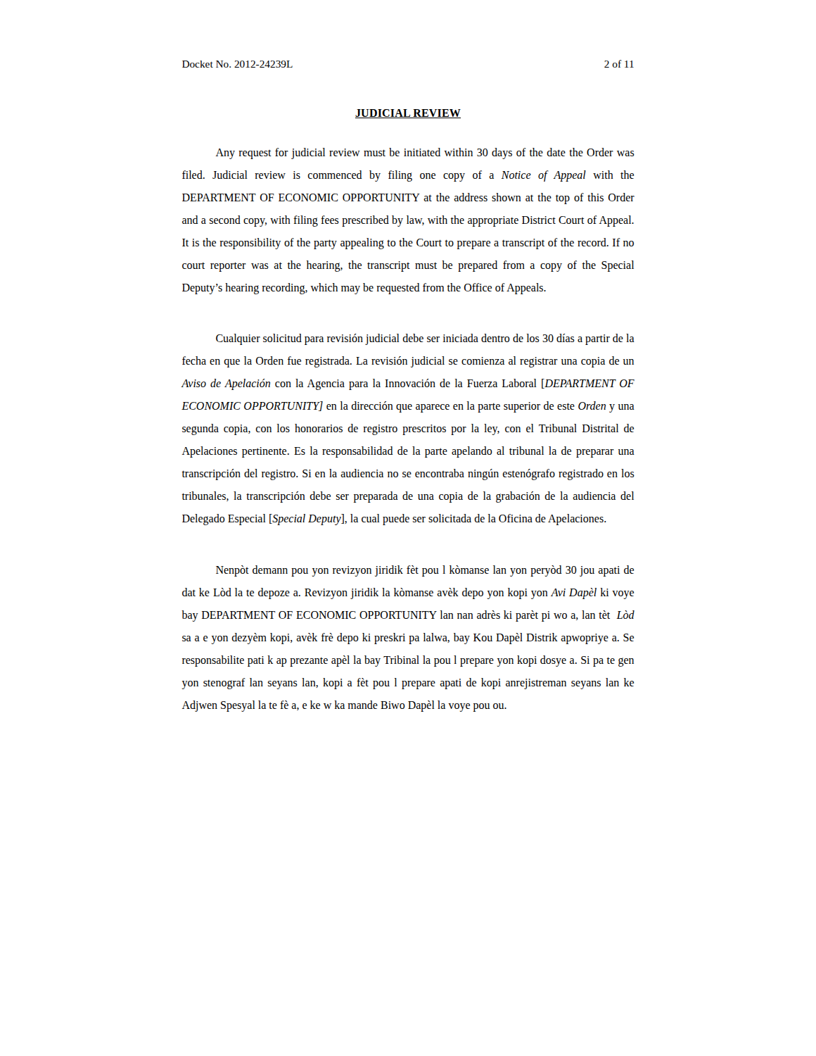Docket No. 2012-24239L 2 of 11
JUDICIAL REVIEW
Any request for judicial review must be initiated within 30 days of the date the Order was filed. Judicial review is commenced by filing one copy of a Notice of Appeal with the DEPARTMENT OF ECONOMIC OPPORTUNITY at the address shown at the top of this Order and a second copy, with filing fees prescribed by law, with the appropriate District Court of Appeal. It is the responsibility of the party appealing to the Court to prepare a transcript of the record. If no court reporter was at the hearing, the transcript must be prepared from a copy of the Special Deputy’s hearing recording, which may be requested from the Office of Appeals.
Cualquier solicitud para revisión judicial debe ser iniciada dentro de los 30 días a partir de la fecha en que la Orden fue registrada. La revisión judicial se comienza al registrar una copia de un Aviso de Apelación con la Agencia para la Innovación de la Fuerza Laboral [DEPARTMENT OF ECONOMIC OPPORTUNITY] en la dirección que aparece en la parte superior de este Orden y una segunda copia, con los honorarios de registro prescritos por la ley, con el Tribunal Distrital de Apelaciones pertinente. Es la responsabilidad de la parte apelando al tribunal la de preparar una transcripción del registro. Si en la audiencia no se encontraba ningún estenógrafo registrado en los tribunales, la transcripción debe ser preparada de una copia de la grabación de la audiencia del Delegado Especial [Special Deputy], la cual puede ser solicitada de la Oficina de Apelaciones.
Nenpòt demann pou yon revizyon jiridik fèt pou l kòmanse lan yon peryòd 30 jou apati de dat ke Lòd la te depoze a. Revizyon jiridik la kòmanse avèk depo yon kopi yon Avi Dapèl ki voye bay DEPARTMENT OF ECONOMIC OPPORTUNITY lan nan adrès ki parèt pi wo a, lan tèt Lòd sa a e yon dezyèm kopi, avèk frè depo ki preskri pa lalwa, bay Kou Dapèl Distrik apwopriye a. Se responsabilite pati k ap prezante apèl la bay Tribinal la pou l prepare yon kopi dosye a. Si pa te gen yon stenograf lan seyans lan, kopi a fèt pou l prepare apati de kopi anrejistreman seyans lan ke Adjwen Spesyal la te fè a, e ke w ka mande Biwo Dapèl la voye pou ou.